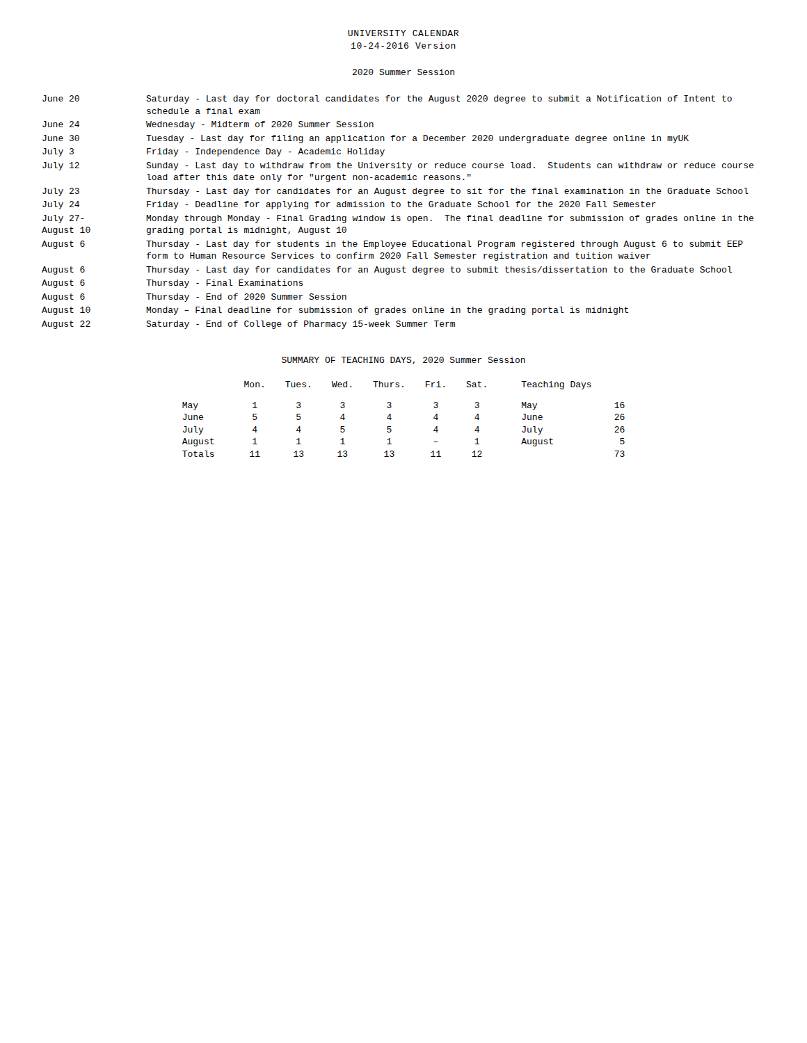UNIVERSITY CALENDAR
10-24-2016 Version
2020 Summer Session
| June 20 | Saturday - Last day for doctoral candidates for the August 2020 degree to submit a Notification of Intent to schedule a final exam |
| June 24 | Wednesday - Midterm of 2020 Summer Session |
| June 30 | Tuesday - Last day for filing an application for a December 2020 undergraduate degree online in myUK |
| July 3 | Friday - Independence Day - Academic Holiday |
| July 12 | Sunday - Last day to withdraw from the University or reduce course load. Students can withdraw or reduce course load after this date only for "urgent non-academic reasons." |
| July 23 | Thursday - Last day for candidates for an August degree to sit for the final examination in the Graduate School |
| July 24 | Friday - Deadline for applying for admission to the Graduate School for the 2020 Fall Semester |
| July 27- August 10 | Monday through Monday - Final Grading window is open. The final deadline for submission of grades online in the grading portal is midnight, August 10 |
| August 6 | Thursday - Last day for students in the Employee Educational Program registered through August 6 to submit EEP form to Human Resource Services to confirm 2020 Fall Semester registration and tuition waiver |
| August 6 | Thursday - Last day for candidates for an August degree to submit thesis/dissertation to the Graduate School |
| August 6 | Thursday - Final Examinations |
| August 6 | Thursday - End of 2020 Summer Session |
| August 10 | Monday – Final deadline for submission of grades online in the grading portal is midnight |
| August 22 | Saturday - End of College of Pharmacy 15-week Summer Term |
SUMMARY OF TEACHING DAYS, 2020 Summer Session
| | Mon. | Tues. | Wed. | Thurs. | Fri. | Sat. | Teaching Days | |
| May | 1 | 3 | 3 | 3 | 3 | 3 | May | 16 |
| June | 5 | 5 | 4 | 4 | 4 | 4 | June | 26 |
| July | 4 | 4 | 5 | 5 | 4 | 4 | July | 26 |
| August | 1 | 1 | 1 | 1 | – | 1 | August | 5 |
| Totals | 11 | 13 | 13 | 13 | 11 | 12 | | 73 |